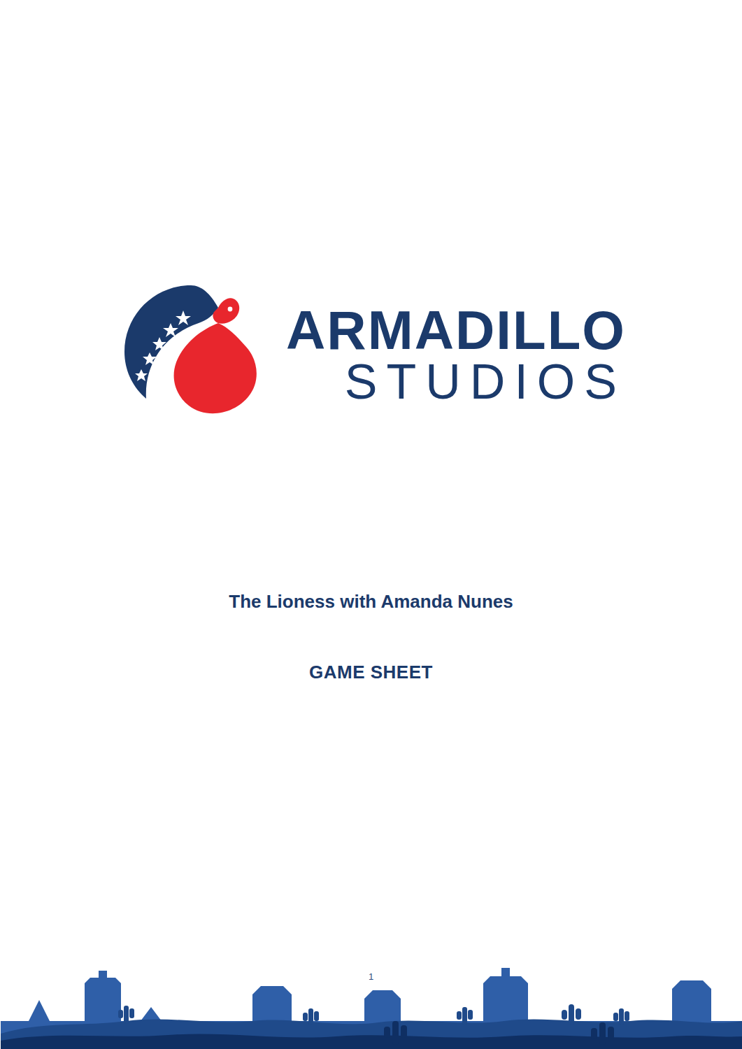ARMADILLO STUDIOS
The Lioness with Amanda Nunes
GAME SHEET
1